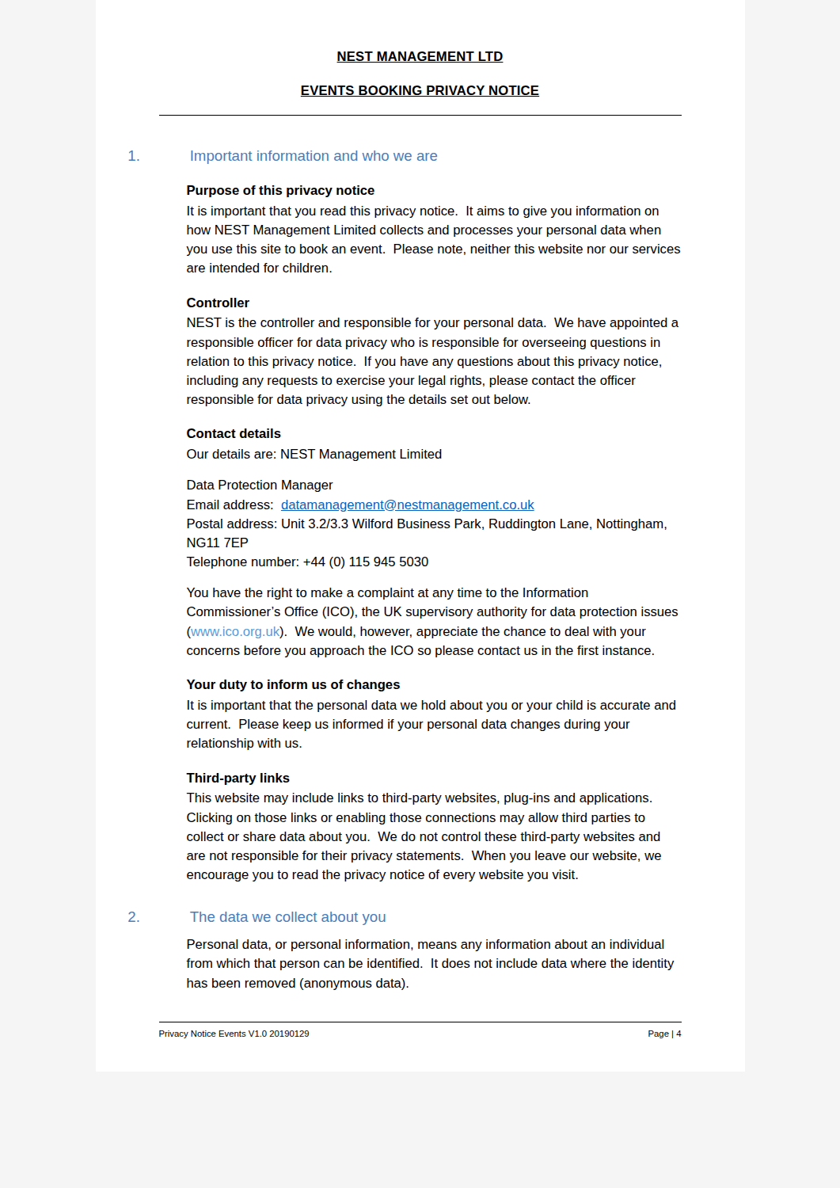NEST MANAGEMENT LTD
EVENTS BOOKING PRIVACY NOTICE
Important information and who we are
Purpose of this privacy notice
It is important that you read this privacy notice. It aims to give you information on how NEST Management Limited collects and processes your personal data when you use this site to book an event. Please note, neither this website nor our services are intended for children.
Controller
NEST is the controller and responsible for your personal data. We have appointed a responsible officer for data privacy who is responsible for overseeing questions in relation to this privacy notice. If you have any questions about this privacy notice, including any requests to exercise your legal rights, please contact the officer responsible for data privacy using the details set out below.
Contact details
Our details are: NEST Management Limited
Data Protection Manager
Email address: datamanagement@nestmanagement.co.uk
Postal address: Unit 3.2/3.3 Wilford Business Park, Ruddington Lane, Nottingham, NG11 7EP
Telephone number: +44 (0) 115 945 5030
You have the right to make a complaint at any time to the Information Commissioner’s Office (ICO), the UK supervisory authority for data protection issues (www.ico.org.uk). We would, however, appreciate the chance to deal with your concerns before you approach the ICO so please contact us in the first instance.
Your duty to inform us of changes
It is important that the personal data we hold about you or your child is accurate and current. Please keep us informed if your personal data changes during your relationship with us.
Third-party links
This website may include links to third-party websites, plug-ins and applications. Clicking on those links or enabling those connections may allow third parties to collect or share data about you. We do not control these third-party websites and are not responsible for their privacy statements. When you leave our website, we encourage you to read the privacy notice of every website you visit.
The data we collect about you
Personal data, or personal information, means any information about an individual from which that person can be identified. It does not include data where the identity has been removed (anonymous data).
Privacy Notice Events V1.0 20190129 Page | 4